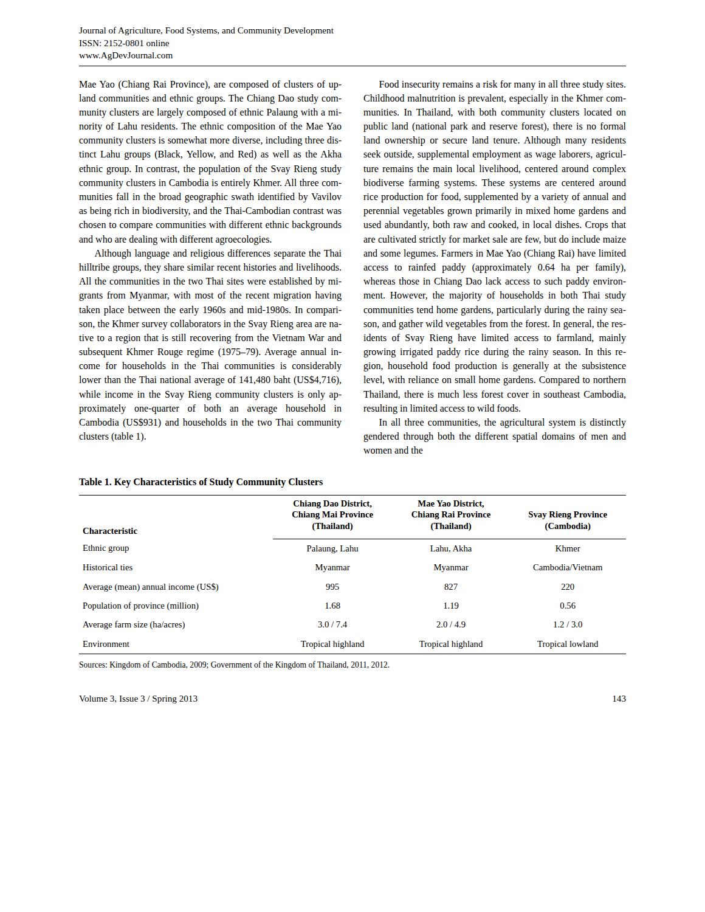Journal of Agriculture, Food Systems, and Community Development
ISSN: 2152-0801 online
www.AgDevJournal.com
Mae Yao (Chiang Rai Province), are composed of clusters of upland communities and ethnic groups. The Chiang Dao study community clusters are largely composed of ethnic Palaung with a minority of Lahu residents. The ethnic composition of the Mae Yao community clusters is somewhat more diverse, including three distinct Lahu groups (Black, Yellow, and Red) as well as the Akha ethnic group. In contrast, the population of the Svay Rieng study community clusters in Cambodia is entirely Khmer. All three communities fall in the broad geographic swath identified by Vavilov as being rich in biodiversity, and the Thai-Cambodian contrast was chosen to compare communities with different ethnic backgrounds and who are dealing with different agroecologies.
Although language and religious differences separate the Thai hilltribe groups, they share similar recent histories and livelihoods. All the communities in the two Thai sites were established by migrants from Myanmar, with most of the recent migration having taken place between the early 1960s and mid-1980s. In comparison, the Khmer survey collaborators in the Svay Rieng area are native to a region that is still recovering from the Vietnam War and subsequent Khmer Rouge regime (1975–79). Average annual income for households in the Thai communities is considerably lower than the Thai national average of 141,480 baht (US$4,716), while income in the Svay Rieng community clusters is only approximately one-quarter of both an average household in Cambodia (US$931) and households in the two Thai community clusters (table 1).
Food insecurity remains a risk for many in all three study sites. Childhood malnutrition is prevalent, especially in the Khmer communities. In Thailand, with both community clusters located on public land (national park and reserve forest), there is no formal land ownership or secure land tenure. Although many residents seek outside, supplemental employment as wage laborers, agriculture remains the main local livelihood, centered around complex biodiverse farming systems. These systems are centered around rice production for food, supplemented by a variety of annual and perennial vegetables grown primarily in mixed home gardens and used abundantly, both raw and cooked, in local dishes. Crops that are cultivated strictly for market sale are few, but do include maize and some legumes. Farmers in Mae Yao (Chiang Rai) have limited access to rainfed paddy (approximately 0.64 ha per family), whereas those in Chiang Dao lack access to such paddy environment. However, the majority of households in both Thai study communities tend home gardens, particularly during the rainy season, and gather wild vegetables from the forest. In general, the residents of Svay Rieng have limited access to farmland, mainly growing irrigated paddy rice during the rainy season. In this region, household food production is generally at the subsistence level, with reliance on small home gardens. Compared to northern Thailand, there is much less forest cover in southeast Cambodia, resulting in limited access to wild foods.
In all three communities, the agricultural system is distinctly gendered through both the different spatial domains of men and women and the
Table 1. Key Characteristics of Study Community Clusters
| Characteristic | Chiang Dao District, Chiang Mai Province (Thailand) | Mae Yao District, Chiang Rai Province (Thailand) | Svay Rieng Province (Cambodia) |
| --- | --- | --- | --- |
| Ethnic group | Palaung, Lahu | Lahu, Akha | Khmer |
| Historical ties | Myanmar | Myanmar | Cambodia/Vietnam |
| Average (mean) annual income (US$) | 995 | 827 | 220 |
| Population of province (million) | 1.68 | 1.19 | 0.56 |
| Average farm size (ha/acres) | 3.0 / 7.4 | 2.0 / 4.9 | 1.2 / 3.0 |
| Environment | Tropical highland | Tropical highland | Tropical lowland |
Sources: Kingdom of Cambodia, 2009; Government of the Kingdom of Thailand, 2011, 2012.
Volume 3, Issue 3 / Spring 2013 143